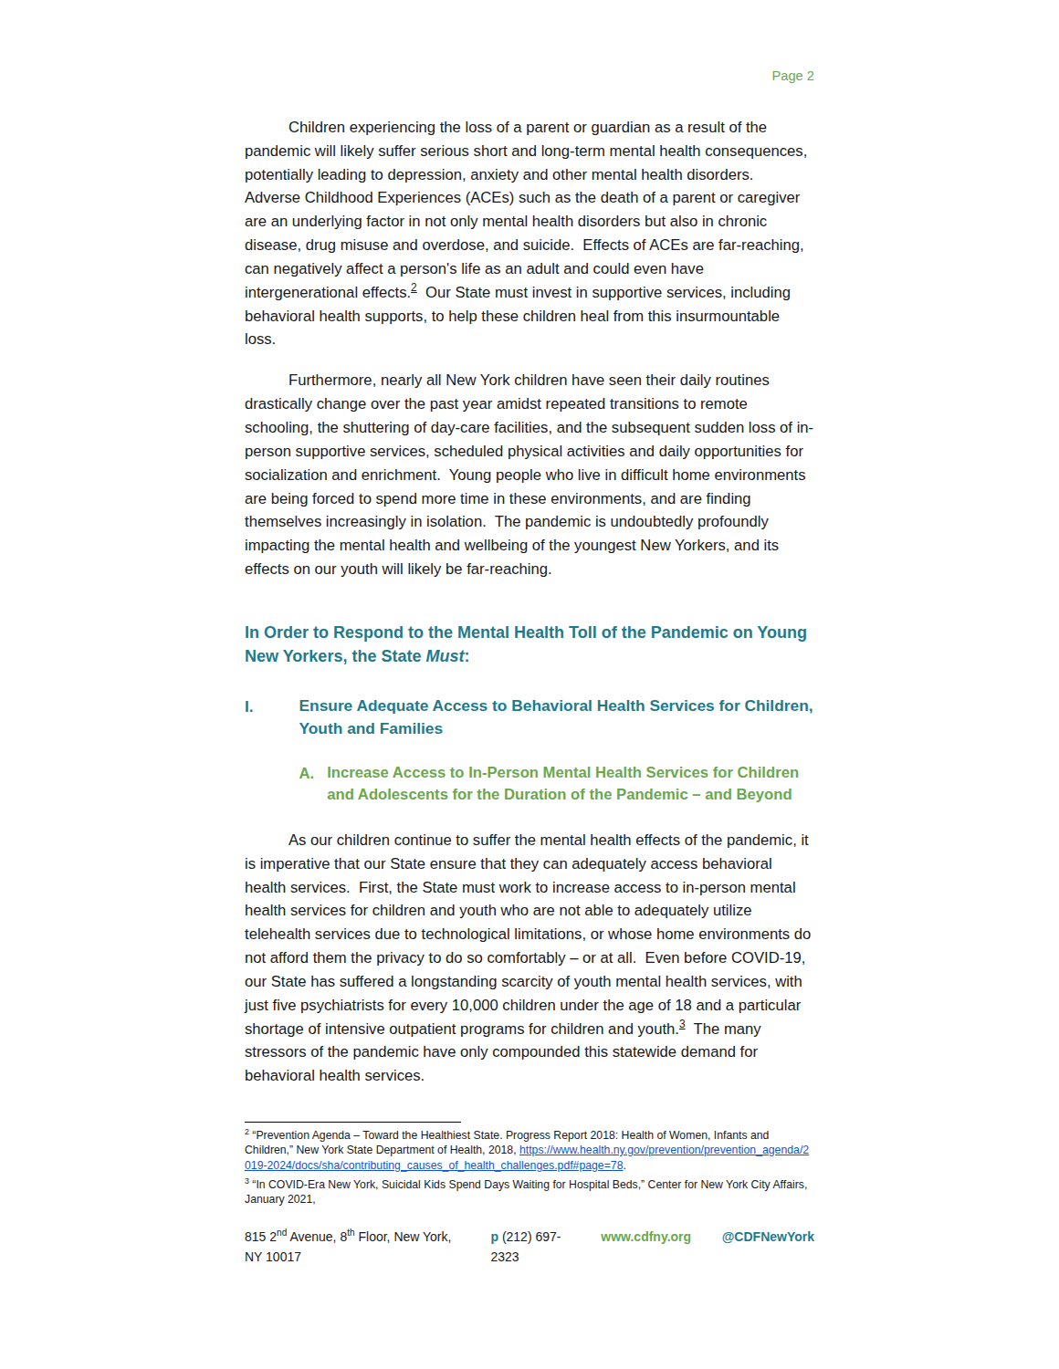Page 2
Children experiencing the loss of a parent or guardian as a result of the pandemic will likely suffer serious short and long-term mental health consequences, potentially leading to depression, anxiety and other mental health disorders. Adverse Childhood Experiences (ACEs) such as the death of a parent or caregiver are an underlying factor in not only mental health disorders but also in chronic disease, drug misuse and overdose, and suicide. Effects of ACEs are far-reaching, can negatively affect a person's life as an adult and could even have intergenerational effects.2 Our State must invest in supportive services, including behavioral health supports, to help these children heal from this insurmountable loss.
Furthermore, nearly all New York children have seen their daily routines drastically change over the past year amidst repeated transitions to remote schooling, the shuttering of day-care facilities, and the subsequent sudden loss of in-person supportive services, scheduled physical activities and daily opportunities for socialization and enrichment. Young people who live in difficult home environments are being forced to spend more time in these environments, and are finding themselves increasingly in isolation. The pandemic is undoubtedly profoundly impacting the mental health and wellbeing of the youngest New Yorkers, and its effects on our youth will likely be far-reaching.
In Order to Respond to the Mental Health Toll of the Pandemic on Young New Yorkers, the State Must:
I.
Ensure Adequate Access to Behavioral Health Services for Children, Youth and Families
A.
Increase Access to In-Person Mental Health Services for Children and Adolescents for the Duration of the Pandemic – and Beyond
As our children continue to suffer the mental health effects of the pandemic, it is imperative that our State ensure that they can adequately access behavioral health services. First, the State must work to increase access to in-person mental health services for children and youth who are not able to adequately utilize telehealth services due to technological limitations, or whose home environments do not afford them the privacy to do so comfortably – or at all. Even before COVID-19, our State has suffered a longstanding scarcity of youth mental health services, with just five psychiatrists for every 10,000 children under the age of 18 and a particular shortage of intensive outpatient programs for children and youth.3 The many stressors of the pandemic have only compounded this statewide demand for behavioral health services.
2 “Prevention Agenda – Toward the Healthiest State. Progress Report 2018: Health of Women, Infants and Children,” New York State Department of Health, 2018, https://www.health.ny.gov/prevention/prevention_agenda/2019-2024/docs/sha/contributing_causes_of_health_challenges.pdf#page=78.
3 “In COVID-Era New York, Suicidal Kids Spend Days Waiting for Hospital Beds,” Center for New York City Affairs, January 2021,
815 2nd Avenue, 8th Floor, New York, NY 10017 p (212) 697-2323 www.cdfny.org @CDFNewYork